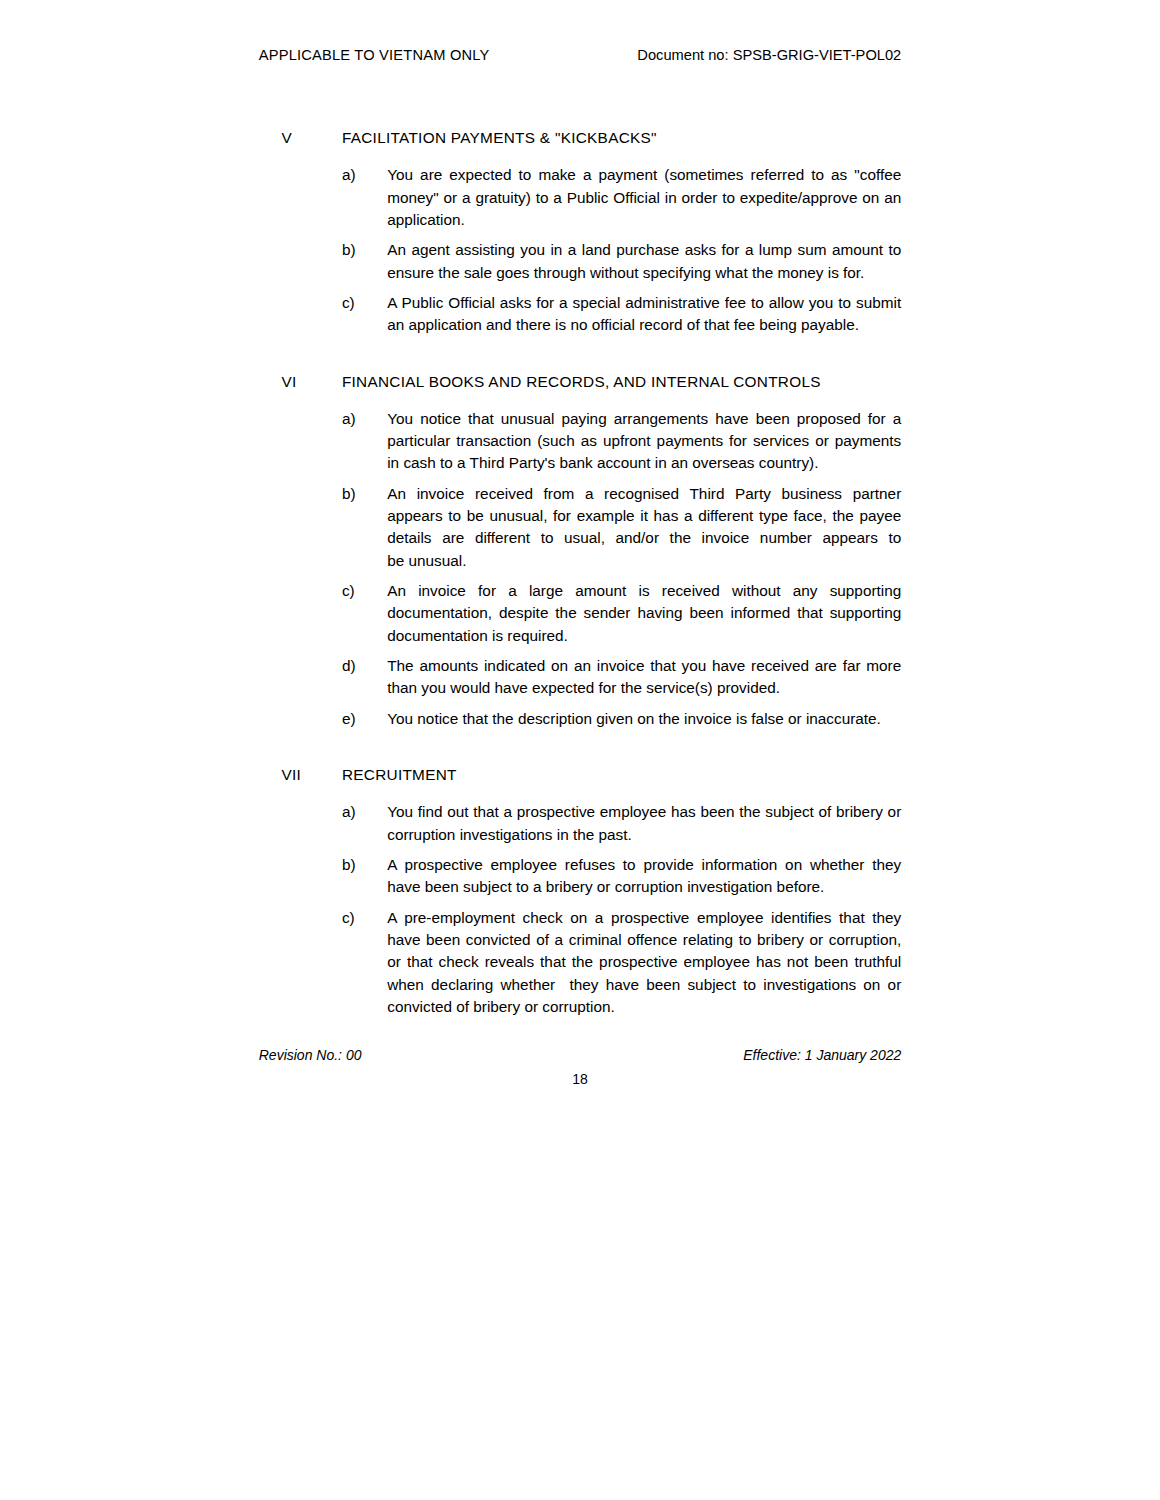APPLICABLE TO VIETNAM ONLY
Document no: SPSB-GRIG-VIET-POL02
V FACILITATION PAYMENTS & "KICKBACKS"
a) You are expected to make a payment (sometimes referred to as "coffee money" or a gratuity) to a Public Official in order to expedite/approve on an application.
b) An agent assisting you in a land purchase asks for a lump sum amount to ensure the sale goes through without specifying what the money is for.
c) A Public Official asks for a special administrative fee to allow you to submit an application and there is no official record of that fee being payable.
VI FINANCIAL BOOKS AND RECORDS, AND INTERNAL CONTROLS
a) You notice that unusual paying arrangements have been proposed for a particular transaction (such as upfront payments for services or payments in cash to a Third Party's bank account in an overseas country).
b) An invoice received from a recognised Third Party business partner appears to be unusual, for example it has a different type face, the payee details are different to usual, and/or the invoice number appears to be unusual.
c) An invoice for a large amount is received without any supporting documentation, despite the sender having been informed that supporting documentation is required.
d) The amounts indicated on an invoice that you have received are far more than you would have expected for the service(s) provided.
e) You notice that the description given on the invoice is false or inaccurate.
VII RECRUITMENT
a) You find out that a prospective employee has been the subject of bribery or corruption investigations in the past.
b) A prospective employee refuses to provide information on whether they have been subject to a bribery or corruption investigation before.
c) A pre-employment check on a prospective employee identifies that they have been convicted of a criminal offence relating to bribery or corruption, or that check reveals that the prospective employee has not been truthful when declaring whether they have been subject to investigations on or convicted of bribery or corruption.
Revision No.: 00
Effective: 1 January 2022
18